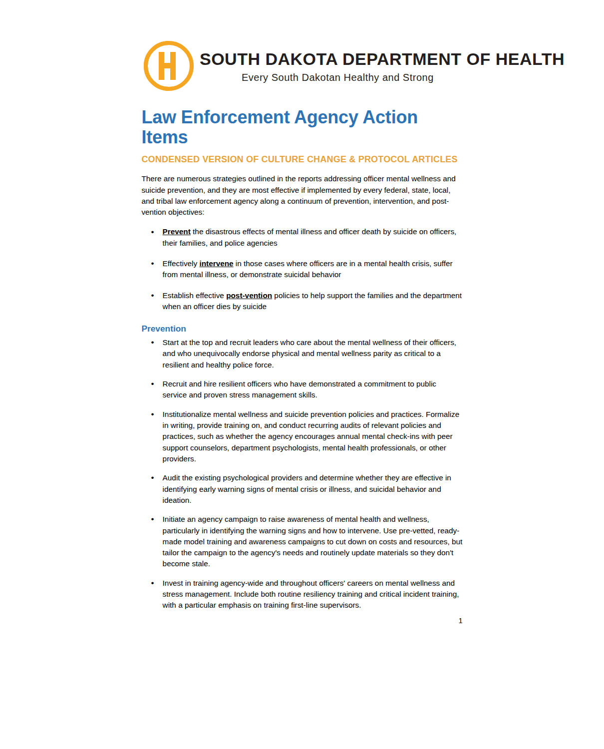SOUTH DAKOTA DEPARTMENT OF HEALTH Every South Dakotan Healthy and Strong
Law Enforcement Agency Action Items
CONDENSED VERSION OF CULTURE CHANGE & PROTOCOL ARTICLES
There are numerous strategies outlined in the reports addressing officer mental wellness and suicide prevention, and they are most effective if implemented by every federal, state, local, and tribal law enforcement agency along a continuum of prevention, intervention, and post-vention objectives:
Prevent the disastrous effects of mental illness and officer death by suicide on officers, their families, and police agencies
Effectively intervene in those cases where officers are in a mental health crisis, suffer from mental illness, or demonstrate suicidal behavior
Establish effective post-vention policies to help support the families and the department when an officer dies by suicide
Prevention
Start at the top and recruit leaders who care about the mental wellness of their officers, and who unequivocally endorse physical and mental wellness parity as critical to a resilient and healthy police force.
Recruit and hire resilient officers who have demonstrated a commitment to public service and proven stress management skills.
Institutionalize mental wellness and suicide prevention policies and practices. Formalize in writing, provide training on, and conduct recurring audits of relevant policies and practices, such as whether the agency encourages annual mental check-ins with peer support counselors, department psychologists, mental health professionals, or other providers.
Audit the existing psychological providers and determine whether they are effective in identifying early warning signs of mental crisis or illness, and suicidal behavior and ideation.
Initiate an agency campaign to raise awareness of mental health and wellness, particularly in identifying the warning signs and how to intervene. Use pre-vetted, ready-made model training and awareness campaigns to cut down on costs and resources, but tailor the campaign to the agency's needs and routinely update materials so they don't become stale.
Invest in training agency-wide and throughout officers' careers on mental wellness and stress management. Include both routine resiliency training and critical incident training, with a particular emphasis on training first-line supervisors.
1